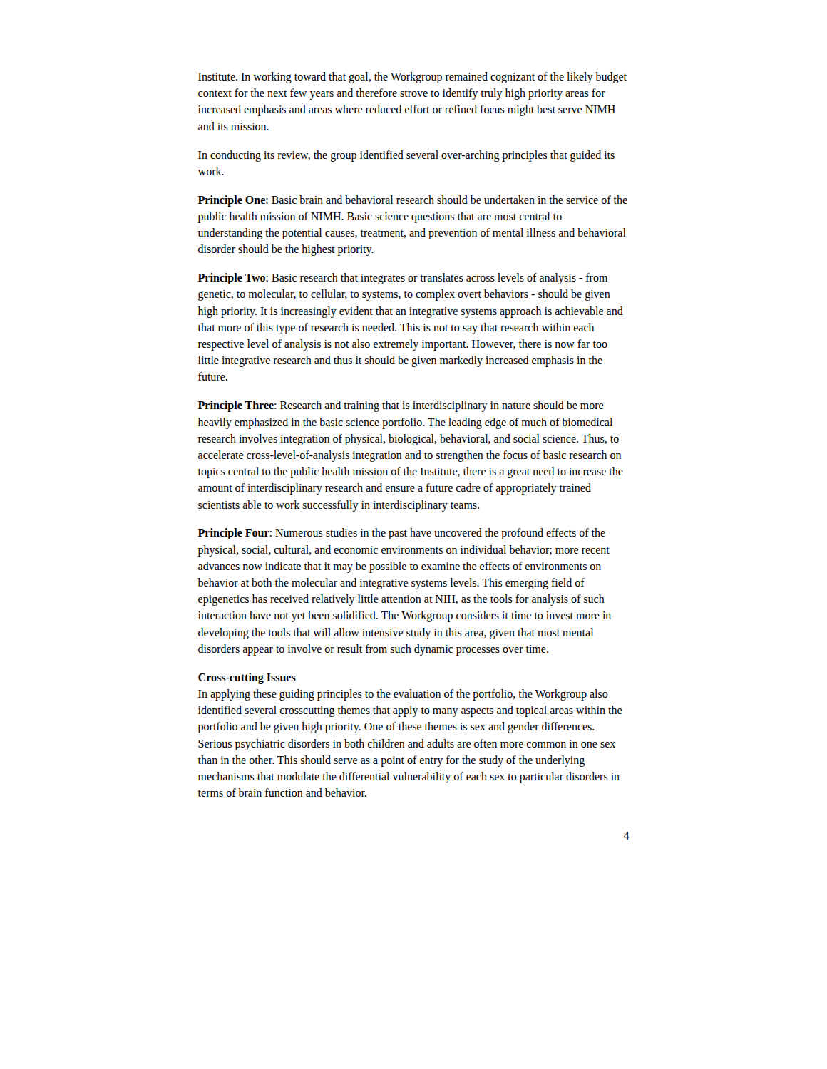Institute. In working toward that goal, the Workgroup remained cognizant of the likely budget context for the next few years and therefore strove to identify truly high priority areas for increased emphasis and areas where reduced effort or refined focus might best serve NIMH and its mission.
In conducting its review, the group identified several over-arching principles that guided its work.
Principle One: Basic brain and behavioral research should be undertaken in the service of the public health mission of NIMH. Basic science questions that are most central to understanding the potential causes, treatment, and prevention of mental illness and behavioral disorder should be the highest priority.
Principle Two: Basic research that integrates or translates across levels of analysis - from genetic, to molecular, to cellular, to systems, to complex overt behaviors - should be given high priority. It is increasingly evident that an integrative systems approach is achievable and that more of this type of research is needed. This is not to say that research within each respective level of analysis is not also extremely important. However, there is now far too little integrative research and thus it should be given markedly increased emphasis in the future.
Principle Three: Research and training that is interdisciplinary in nature should be more heavily emphasized in the basic science portfolio. The leading edge of much of biomedical research involves integration of physical, biological, behavioral, and social science. Thus, to accelerate cross-level-of-analysis integration and to strengthen the focus of basic research on topics central to the public health mission of the Institute, there is a great need to increase the amount of interdisciplinary research and ensure a future cadre of appropriately trained scientists able to work successfully in interdisciplinary teams.
Principle Four: Numerous studies in the past have uncovered the profound effects of the physical, social, cultural, and economic environments on individual behavior; more recent advances now indicate that it may be possible to examine the effects of environments on behavior at both the molecular and integrative systems levels. This emerging field of epigenetics has received relatively little attention at NIH, as the tools for analysis of such interaction have not yet been solidified. The Workgroup considers it time to invest more in developing the tools that will allow intensive study in this area, given that most mental disorders appear to involve or result from such dynamic processes over time.
Cross-cutting Issues
In applying these guiding principles to the evaluation of the portfolio, the Workgroup also identified several crosscutting themes that apply to many aspects and topical areas within the portfolio and be given high priority. One of these themes is sex and gender differences. Serious psychiatric disorders in both children and adults are often more common in one sex than in the other. This should serve as a point of entry for the study of the underlying mechanisms that modulate the differential vulnerability of each sex to particular disorders in terms of brain function and behavior.
4